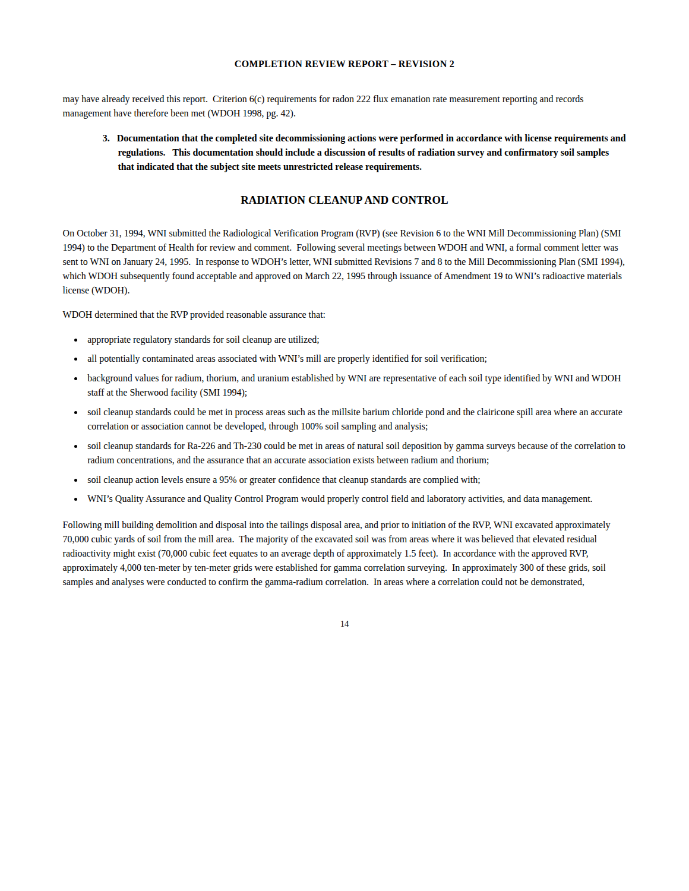COMPLETION REVIEW REPORT – REVISION 2
may have already received this report. Criterion 6(c) requirements for radon 222 flux emanation rate measurement reporting and records management have therefore been met (WDOH 1998, pg. 42).
3. Documentation that the completed site decommissioning actions were performed in accordance with license requirements and regulations. This documentation should include a discussion of results of radiation survey and confirmatory soil samples that indicated that the subject site meets unrestricted release requirements.
RADIATION CLEANUP AND CONTROL
On October 31, 1994, WNI submitted the Radiological Verification Program (RVP) (see Revision 6 to the WNI Mill Decommissioning Plan) (SMI 1994) to the Department of Health for review and comment. Following several meetings between WDOH and WNI, a formal comment letter was sent to WNI on January 24, 1995. In response to WDOH’s letter, WNI submitted Revisions 7 and 8 to the Mill Decommissioning Plan (SMI 1994), which WDOH subsequently found acceptable and approved on March 22, 1995 through issuance of Amendment 19 to WNI’s radioactive materials license (WDOH).
WDOH determined that the RVP provided reasonable assurance that:
appropriate regulatory standards for soil cleanup are utilized;
all potentially contaminated areas associated with WNI’s mill are properly identified for soil verification;
background values for radium, thorium, and uranium established by WNI are representative of each soil type identified by WNI and WDOH staff at the Sherwood facility (SMI 1994);
soil cleanup standards could be met in process areas such as the millsite barium chloride pond and the clairicone spill area where an accurate correlation or association cannot be developed, through 100% soil sampling and analysis;
soil cleanup standards for Ra-226 and Th-230 could be met in areas of natural soil deposition by gamma surveys because of the correlation to radium concentrations, and the assurance that an accurate association exists between radium and thorium;
soil cleanup action levels ensure a 95% or greater confidence that cleanup standards are complied with;
WNI’s Quality Assurance and Quality Control Program would properly control field and laboratory activities, and data management.
Following mill building demolition and disposal into the tailings disposal area, and prior to initiation of the RVP, WNI excavated approximately 70,000 cubic yards of soil from the mill area. The majority of the excavated soil was from areas where it was believed that elevated residual radioactivity might exist (70,000 cubic feet equates to an average depth of approximately 1.5 feet). In accordance with the approved RVP, approximately 4,000 ten-meter by ten-meter grids were established for gamma correlation surveying. In approximately 300 of these grids, soil samples and analyses were conducted to confirm the gamma-radium correlation. In areas where a correlation could not be demonstrated,
14